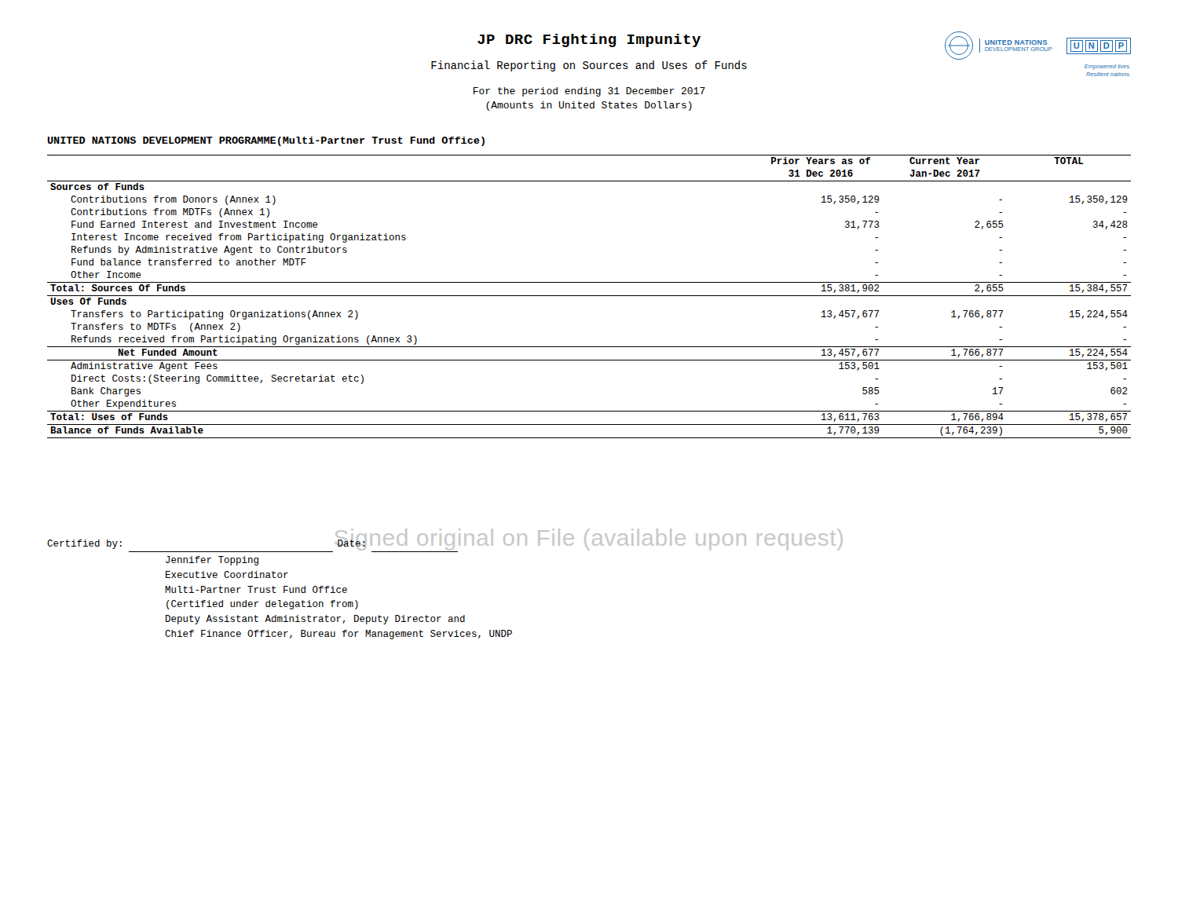UNITED NATIONS
DEVELOPMENT GROUP
UNDP
Empowered lives.
Resilient nations.
JP DRC Fighting Impunity
Financial Reporting on Sources and Uses of Funds
For the period ending 31 December 2017
(Amounts in United States Dollars)
UNITED NATIONS DEVELOPMENT PROGRAMME(Multi-Partner Trust Fund Office)
| | Prior Years as of | Current Year | TOTAL |
| --- | --- | --- | --- |
| | 31 Dec 2016 | Jan-Dec 2017 | |
| Sources of Funds | | | |
| Contributions from Donors (Annex 1) | 15,350,129 | - | 15,350,129 |
| Contributions from MDTFs (Annex 1) | - | - | - |
| Fund Earned Interest and Investment Income | 31,773 | 2,655 | 34,428 |
| Interest Income received from Participating Organizations | - | - | - |
| Refunds by Administrative Agent to Contributors | - | - | - |
| Fund balance transferred to another MDTF | - | - | - |
| Other Income | - | - | - |
| Total: Sources Of Funds | 15,381,902 | 2,655 | 15,384,557 |
| Uses Of Funds | | | |
| Transfers to Participating Organizations(Annex 2) | 13,457,677 | 1,766,877 | 15,224,554 |
| Transfers to MDTFs (Annex 2) | - | - | - |
| Refunds received from Participating Organizations (Annex 3) | - | - | - |
| Net Funded Amount | 13,457,677 | 1,766,877 | 15,224,554 |
| Administrative Agent Fees | 153,501 | - | 153,501 |
| Direct Costs:(Steering Committee, Secretariat etc) | - | - | - |
| Bank Charges | 585 | 17 | 602 |
| Other Expenditures | - | - | - |
| Total: Uses of Funds | 13,611,763 | 1,766,894 | 15,378,657 |
| Balance of Funds Available | 1,770,139 | (1,764,239) | 5,900 |
Signed original on File (available upon request)
Certified by: Date:
Jennifer Topping
Executive Coordinator
Multi-Partner Trust Fund Office
(Certified under delegation from)
Deputy Assistant Administrator, Deputy Director and
Chief Finance Officer, Bureau for Management Services, UNDP